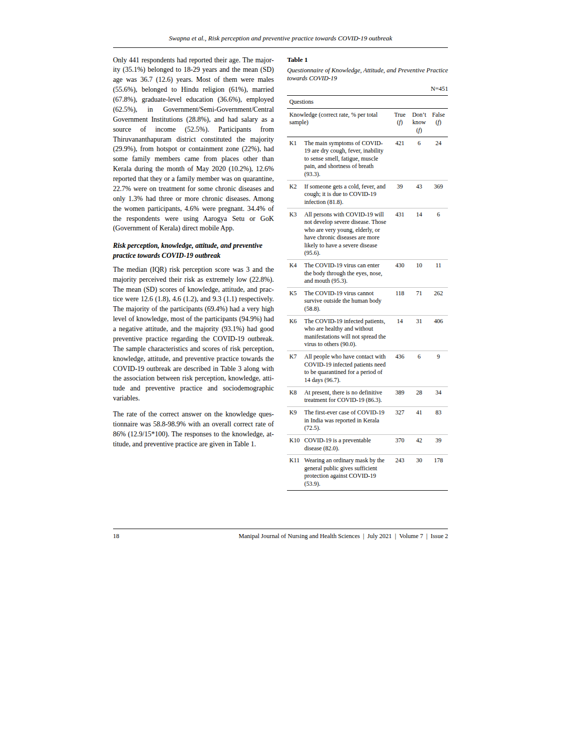Swapna et al., Risk perception and preventive practice towards COVID-19 outbreak
Only 441 respondents had reported their age. The majority (35.1%) belonged to 18-29 years and the mean (SD) age was 36.7 (12.6) years. Most of them were males (55.6%), belonged to Hindu religion (61%), married (67.8%), graduate-level education (36.6%), employed (62.5%), in Government/Semi-Government/Central Government Institutions (28.8%), and had salary as a source of income (52.5%). Participants from Thiruvananthapuram district constituted the majority (29.9%), from hotspot or containment zone (22%), had some family members came from places other than Kerala during the month of May 2020 (10.2%), 12.6% reported that they or a family member was on quarantine, 22.7% were on treatment for some chronic diseases and only 1.3% had three or more chronic diseases. Among the women participants, 4.6% were pregnant. 34.4% of the respondents were using Aarogya Setu or GoK (Government of Kerala) direct mobile App.
Risk perception, knowledge, attitude, and preventive practice towards COVID-19 outbreak
The median (IQR) risk perception score was 3 and the majority perceived their risk as extremely low (22.8%). The mean (SD) scores of knowledge, attitude, and practice were 12.6 (1.8), 4.6 (1.2), and 9.3 (1.1) respectively. The majority of the participants (69.4%) had a very high level of knowledge, most of the participants (94.9%) had a negative attitude, and the majority (93.1%) had good preventive practice regarding the COVID-19 outbreak. The sample characteristics and scores of risk perception, knowledge, attitude, and preventive practice towards the COVID-19 outbreak are described in Table 3 along with the association between risk perception, knowledge, attitude and preventive practice and sociodemographic variables.
The rate of the correct answer on the knowledge questionnaire was 58.8-98.9% with an overall correct rate of 86% (12.9/15*100). The responses to the knowledge, attitude, and preventive practice are given in Table 1.
Table 1
Questionnaire of Knowledge, Attitude, and Preventive Practice towards COVID-19
N=451
| Questions |
| --- |
| Knowledge (correct rate, % per total sample) | True ( f ) | Don’t know ( f ) | False ( f ) |
| K1 | The main symptoms of COVID-19 are dry cough, fever, inability to sense smell, fatigue, muscle pain, and shortness of breath (93.3). | 421 | 6 | 24 |
| K2 | If someone gets a cold, fever, and cough; it is due to COVID-19 infection (81.8). | 39 | 43 | 369 |
| K3 | All persons with COVID-19 will not develop severe disease. Those who are very young, elderly, or have chronic diseases are more likely to have a severe disease (95.6). | 431 | 14 | 6 |
| K4 | The COVID-19 virus can enter the body through the eyes, nose, and mouth (95.3). | 430 | 10 | 11 |
| K5 | The COVID-19 virus cannot survive outside the human body (58.8). | 118 | 71 | 262 |
| K6 | The COVID-19 infected patients, who are healthy and without manifestations will not spread the virus to others (90.0). | 14 | 31 | 406 |
| K7 | All people who have contact with COVID-19 infected patients need to be quarantined for a period of 14 days (96.7). | 436 | 6 | 9 |
| K8 | At present, there is no definitive treatment for COVID-19 (86.3). | 389 | 28 | 34 |
| K9 | The first-ever case of COVID-19 in India was reported in Kerala (72.5). | 327 | 41 | 83 |
| K10 | COVID-19 is a preventable disease (82.0). | 370 | 42 | 39 |
| K11 | Wearing an ordinary mask by the general public gives sufficient protection against COVID-19 (53.9). | 243 | 30 | 178 |
18
Manipal Journal of Nursing and Health Sciences | July 2021 | Volume 7 | Issue 2